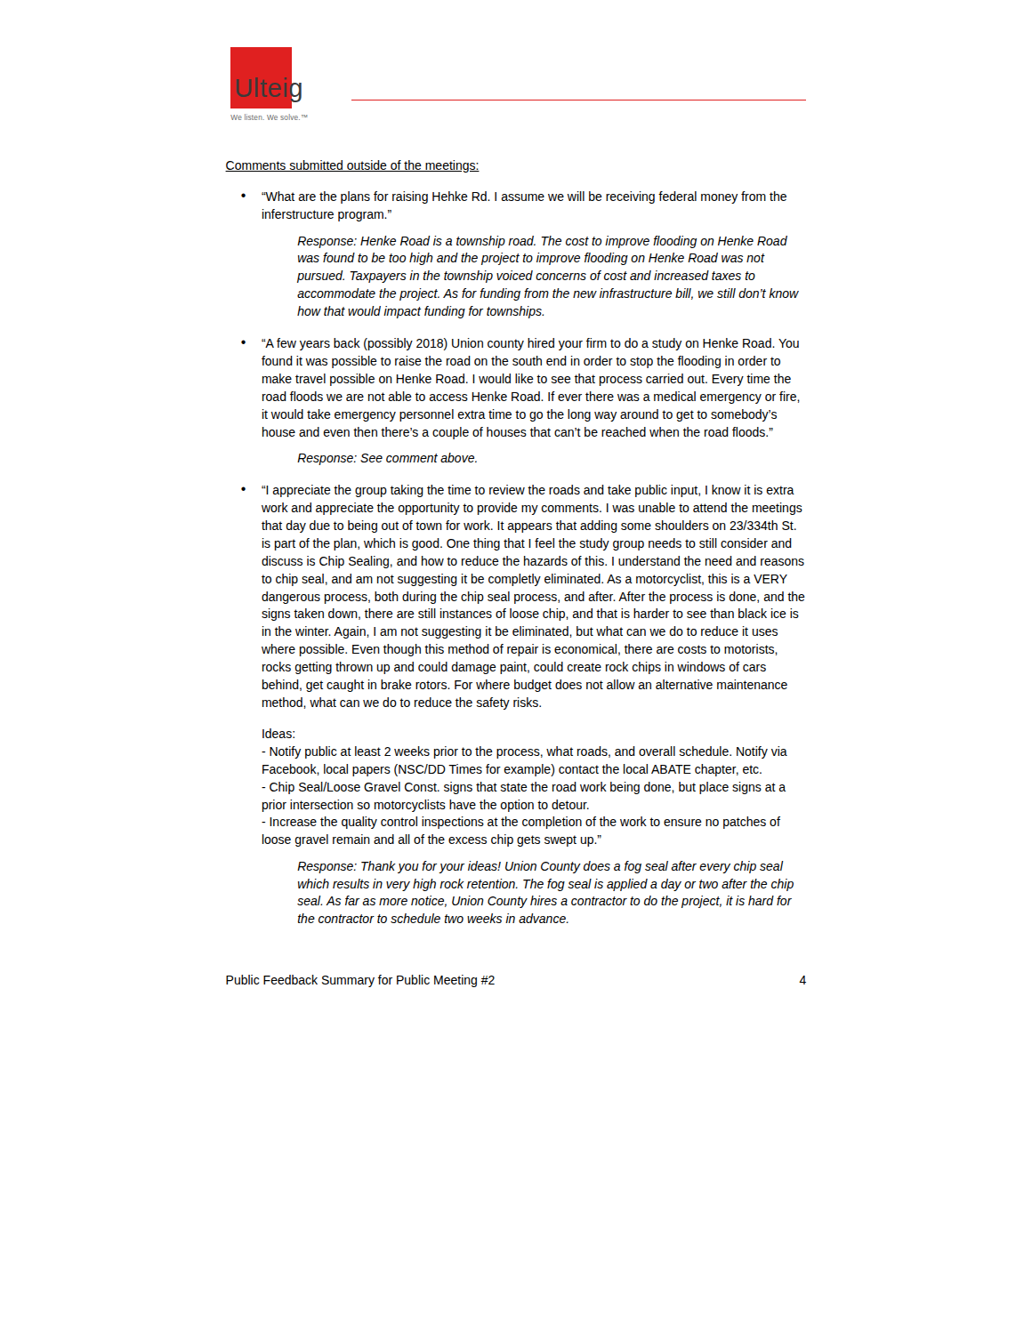Ulteig
We listen. We solve.™
Comments submitted outside of the meetings:
“What are the plans for raising Hehke Rd. I assume we will be receiving federal money from the inferstructure program.”
Response: Henke Road is a township road. The cost to improve flooding on Henke Road was found to be too high and the project to improve flooding on Henke Road was not pursued. Taxpayers in the township voiced concerns of cost and increased taxes to accommodate the project. As for funding from the new infrastructure bill, we still don’t know how that would impact funding for townships.
“A few years back (possibly 2018) Union county hired your firm to do a study on Henke Road. You found it was possible to raise the road on the south end in order to stop the flooding in order to make travel possible on Henke Road. I would like to see that process carried out. Every time the road floods we are not able to access Henke Road. If ever there was a medical emergency or fire, it would take emergency personnel extra time to go the long way around to get to somebody’s house and even then there’s a couple of houses that can’t be reached when the road floods.”
Response: See comment above.
“I appreciate the group taking the time to review the roads and take public input, I know it is extra work and appreciate the opportunity to provide my comments. I was unable to attend the meetings that day due to being out of town for work. It appears that adding some shoulders on 23/334th St. is part of the plan, which is good. One thing that I feel the study group needs to still consider and discuss is Chip Sealing, and how to reduce the hazards of this. I understand the need and reasons to chip seal, and am not suggesting it be completly eliminated. As a motorcyclist, this is a VERY dangerous process, both during the chip seal process, and after. After the process is done, and the signs taken down, there are still instances of loose chip, and that is harder to see than black ice is in the winter. Again, I am not suggesting it be eliminated, but what can we do to reduce it uses where possible. Even though this method of repair is economical, there are costs to motorists, rocks getting thrown up and could damage paint, could create rock chips in windows of cars behind, get caught in brake rotors. For where budget does not allow an alternative maintenance method, what can we do to reduce the safety risks.
Ideas:
- Notify public at least 2 weeks prior to the process, what roads, and overall schedule. Notify via Facebook, local papers (NSC/DD Times for example) contact the local ABATE chapter, etc.
- Chip Seal/Loose Gravel Const. signs that state the road work being done, but place signs at a prior intersection so motorcyclists have the option to detour.
- Increase the quality control inspections at the completion of the work to ensure no patches of loose gravel remain and all of the excess chip gets swept up.”
Response: Thank you for your ideas! Union County does a fog seal after every chip seal which results in very high rock retention. The fog seal is applied a day or two after the chip seal. As far as more notice, Union County hires a contractor to do the project, it is hard for the contractor to schedule two weeks in advance.
Public Feedback Summary for Public Meeting #2 4